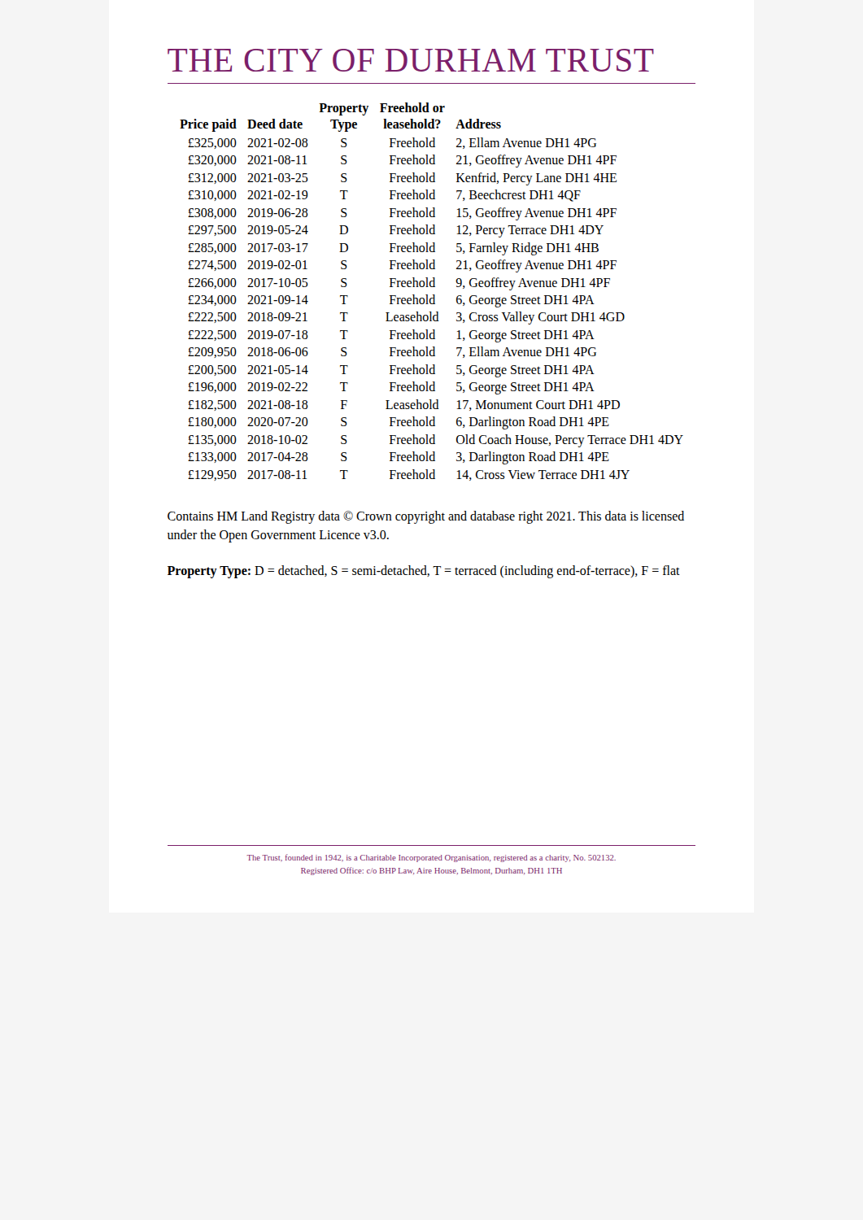THE CITY OF DURHAM TRUST
| | | Property | Freehold or | |
| --- | --- | --- | --- | --- |
| Price paid | Deed date | Type | leasehold? | Address |
| £325,000 | 2021-02-08 | S | Freehold | 2, Ellam Avenue DH1 4PG |
| £320,000 | 2021-08-11 | S | Freehold | 21, Geoffrey Avenue DH1 4PF |
| £312,000 | 2021-03-25 | S | Freehold | Kenfrid, Percy Lane DH1 4HE |
| £310,000 | 2021-02-19 | T | Freehold | 7, Beechcrest DH1 4QF |
| £308,000 | 2019-06-28 | S | Freehold | 15, Geoffrey Avenue DH1 4PF |
| £297,500 | 2019-05-24 | D | Freehold | 12, Percy Terrace DH1 4DY |
| £285,000 | 2017-03-17 | D | Freehold | 5, Farnley Ridge DH1 4HB |
| £274,500 | 2019-02-01 | S | Freehold | 21, Geoffrey Avenue DH1 4PF |
| £266,000 | 2017-10-05 | S | Freehold | 9, Geoffrey Avenue DH1 4PF |
| £234,000 | 2021-09-14 | T | Freehold | 6, George Street DH1 4PA |
| £222,500 | 2018-09-21 | T | Leasehold | 3, Cross Valley Court DH1 4GD |
| £222,500 | 2019-07-18 | T | Freehold | 1, George Street DH1 4PA |
| £209,950 | 2018-06-06 | S | Freehold | 7, Ellam Avenue DH1 4PG |
| £200,500 | 2021-05-14 | T | Freehold | 5, George Street DH1 4PA |
| £196,000 | 2019-02-22 | T | Freehold | 5, George Street DH1 4PA |
| £182,500 | 2021-08-18 | F | Leasehold | 17, Monument Court DH1 4PD |
| £180,000 | 2020-07-20 | S | Freehold | 6, Darlington Road DH1 4PE |
| £135,000 | 2018-10-02 | S | Freehold | Old Coach House, Percy Terrace DH1 4DY |
| £133,000 | 2017-04-28 | S | Freehold | 3, Darlington Road DH1 4PE |
| £129,950 | 2017-08-11 | T | Freehold | 14, Cross View Terrace DH1 4JY |
Contains HM Land Registry data © Crown copyright and database right 2021. This data is licensed under the Open Government Licence v3.0.
Property Type: D = detached, S = semi-detached, T = terraced (including end-of-terrace), F = flat
The Trust, founded in 1942, is a Charitable Incorporated Organisation, registered as a charity, No. 502132.
Registered Office: c/o BHP Law, Aire House, Belmont, Durham, DH1 1TH